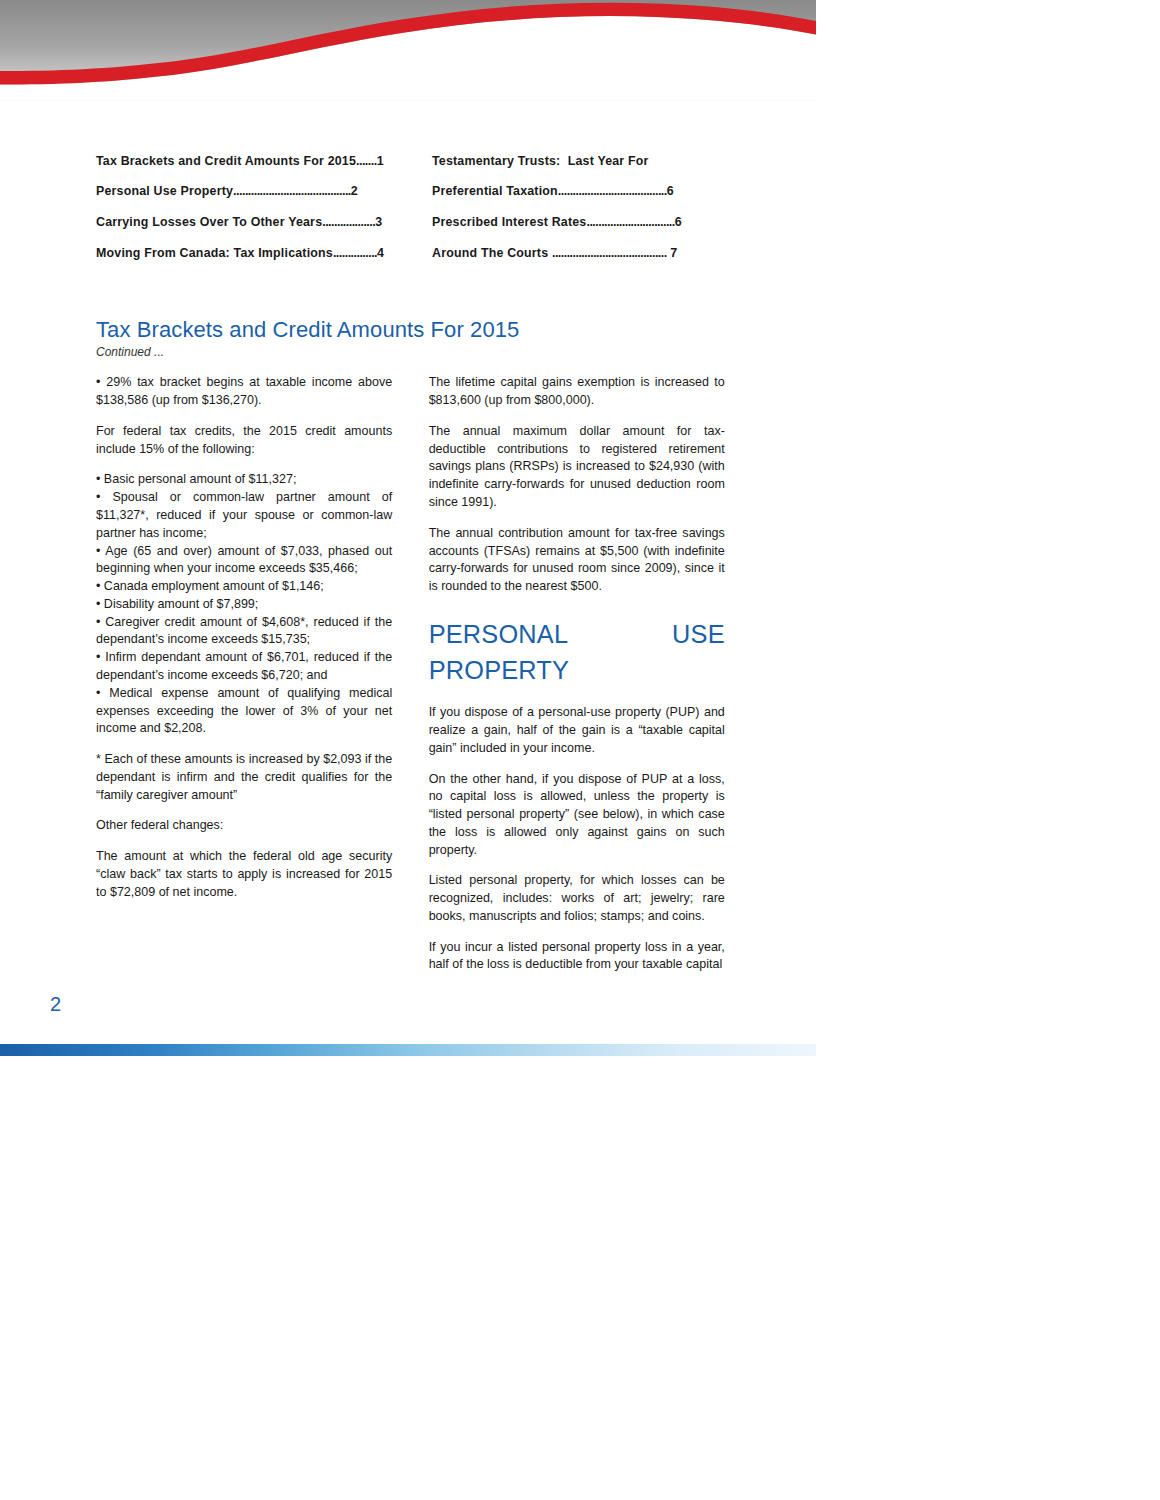Tax Brackets and Credit Amounts For 2015....... 1
Personal Use Property........................................ 2
Carrying Losses Over To Other Years.................. 3
Moving From Canada: Tax Implications............... 4
Testamentary Trusts: Last Year For
Preferential Taxation..................................... 6
Prescribed Interest Rates.............................. 6
Around The Courts ....................................... 7
Tax Brackets and Credit Amounts For 2015
Continued ...
• 29% tax bracket begins at taxable income above $138,586 (up from $136,270).
For federal tax credits, the 2015 credit amounts include 15% of the following:
• Basic personal amount of $11,327;
• Spousal or common-law partner amount of $11,327*, reduced if your spouse or common-law partner has income;
• Age (65 and over) amount of $7,033, phased out beginning when your income exceeds $35,466;
• Canada employment amount of $1,146;
• Disability amount of $7,899;
• Caregiver credit amount of $4,608*, reduced if the dependant’s income exceeds $15,735;
• Infirm dependant amount of $6,701, reduced if the dependant’s income exceeds $6,720; and
• Medical expense amount of qualifying medical expenses exceeding the lower of 3% of your net income and $2,208.
* Each of these amounts is increased by $2,093 if the dependant is infirm and the credit qualifies for the “family caregiver amount”
Other federal changes:
The amount at which the federal old age security “claw back” tax starts to apply is increased for 2015 to $72,809 of net income.
The lifetime capital gains exemption is increased to $813,600 (up from $800,000).
The annual maximum dollar amount for tax-deductible contributions to registered retirement savings plans (RRSPs) is increased to $24,930 (with indefinite carry-forwards for unused deduction room since 1991).
The annual contribution amount for tax-free savings accounts (TFSAs) remains at $5,500 (with indefinite carry-forwards for unused room since 2009), since it is rounded to the nearest $500.
PERSONAL USE PROPERTY
If you dispose of a personal-use property (PUP) and realize a gain, half of the gain is a “taxable capital gain” included in your income.
On the other hand, if you dispose of PUP at a loss, no capital loss is allowed, unless the property is “listed personal property” (see below), in which case the loss is allowed only against gains on such property.
Listed personal property, for which losses can be recognized, includes: works of art; jewelry; rare books, manuscripts and folios; stamps; and coins.
If you incur a listed personal property loss in a year, half of the loss is deductible from your taxable capital
2